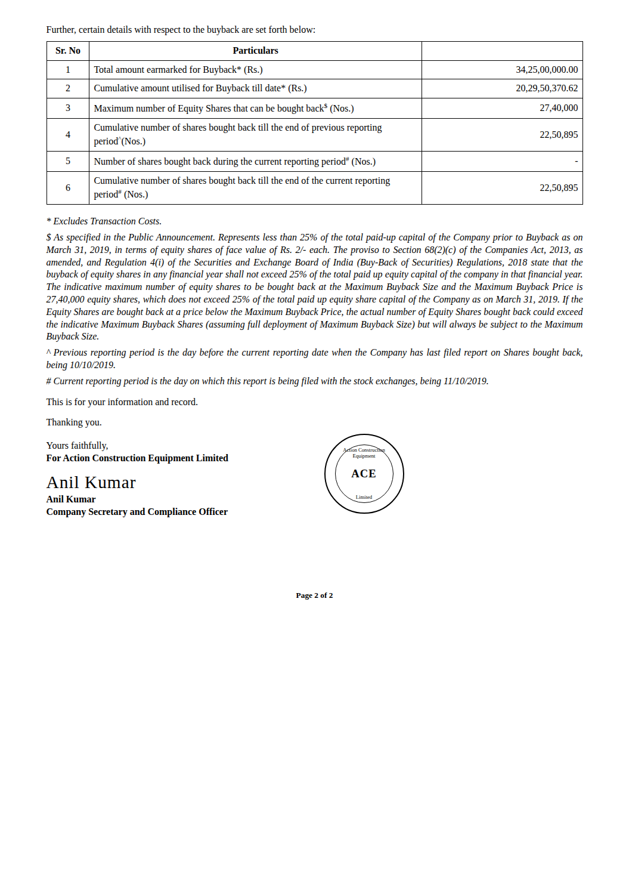Further, certain details with respect to the buyback are set forth below:
| Sr. No | Particulars | |
| --- | --- | --- |
| 1 | Total amount earmarked for Buyback* (Rs.) | 34,25,00,000.00 |
| 2 | Cumulative amount utilised for Buyback till date* (Rs.) | 20,29,50,370.62 |
| 3 | Maximum number of Equity Shares that can be bought back $ (Nos.) | 27,40,000 |
| 4 | Cumulative number of shares bought back till the end of previous reporting period ^ (Nos.) | 22,50,895 |
| 5 | Number of shares bought back during the current reporting period # (Nos.) | - |
| 6 | Cumulative number of shares bought back till the end of the current reporting period # (Nos.) | 22,50,895 |
* Excludes Transaction Costs.
$ As specified in the Public Announcement. Represents less than 25% of the total paid-up capital of the Company prior to Buyback as on March 31, 2019, in terms of equity shares of face value of Rs. 2/- each. The proviso to Section 68(2)(c) of the Companies Act, 2013, as amended, and Regulation 4(i) of the Securities and Exchange Board of India (Buy-Back of Securities) Regulations, 2018 state that the buyback of equity shares in any financial year shall not exceed 25% of the total paid up equity capital of the company in that financial year. The indicative maximum number of equity shares to be bought back at the Maximum Buyback Size and the Maximum Buyback Price is 27,40,000 equity shares, which does not exceed 25% of the total paid up equity share capital of the Company as on March 31, 2019. If the Equity Shares are bought back at a price below the Maximum Buyback Price, the actual number of Equity Shares bought back could exceed the indicative Maximum Buyback Shares (assuming full deployment of Maximum Buyback Size) but will always be subject to the Maximum Buyback Size.
^ Previous reporting period is the day before the current reporting date when the Company has last filed report on Shares bought back, being 10/10/2019.
# Current reporting period is the day on which this report is being filed with the stock exchanges, being 11/10/2019.
This is for your information and record.
Thanking you.
Yours faithfully,
For Action Construction Equipment Limited
Anil Kumar
Anil Kumar
Company Secretary and Compliance Officer
Action Construction Equipment
ACE
Limited
Page 2 of 2